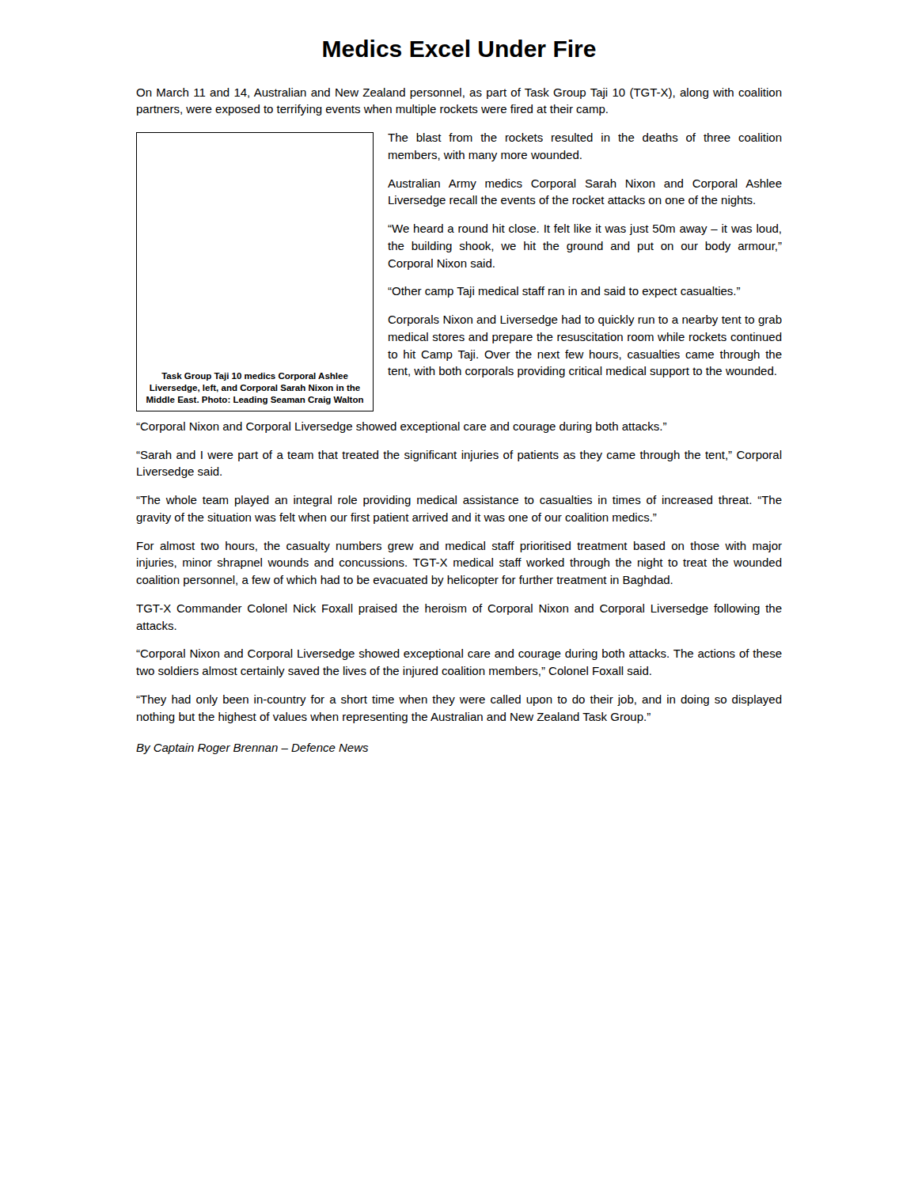Medics Excel Under Fire
On March 11 and 14, Australian and New Zealand personnel, as part of Task Group Taji 10 (TGT-X), along with coalition partners, were exposed to terrifying events when multiple rockets were fired at their camp.
Task Group Taji 10 medics Corporal Ashlee Liversedge, left, and Corporal Sarah Nixon in the Middle East. Photo: Leading Seaman Craig Walton
The blast from the rockets resulted in the deaths of three coalition members, with many more wounded.
Australian Army medics Corporal Sarah Nixon and Corporal Ashlee Liversedge recall the events of the rocket attacks on one of the nights.
“We heard a round hit close. It felt like it was just 50m away – it was loud, the building shook, we hit the ground and put on our body armour,” Corporal Nixon said.
“Other camp Taji medical staff ran in and said to expect casualties.”
Corporals Nixon and Liversedge had to quickly run to a nearby tent to grab medical stores and prepare the resuscitation room while rockets continued to hit Camp Taji. Over the next few hours, casualties came through the tent, with both corporals providing critical medical support to the wounded.
“Corporal Nixon and Corporal Liversedge showed exceptional care and courage during both attacks.”
“Sarah and I were part of a team that treated the significant injuries of patients as they came through the tent,” Corporal Liversedge said.
“The whole team played an integral role providing medical assistance to casualties in times of increased threat. “The gravity of the situation was felt when our first patient arrived and it was one of our coalition medics.”
For almost two hours, the casualty numbers grew and medical staff prioritised treatment based on those with major injuries, minor shrapnel wounds and concussions. TGT-X medical staff worked through the night to treat the wounded coalition personnel, a few of which had to be evacuated by helicopter for further treatment in Baghdad.
TGT-X Commander Colonel Nick Foxall praised the heroism of Corporal Nixon and Corporal Liversedge following the attacks.
“Corporal Nixon and Corporal Liversedge showed exceptional care and courage during both attacks. The actions of these two soldiers almost certainly saved the lives of the injured coalition members,” Colonel Foxall said.
“They had only been in-country for a short time when they were called upon to do their job, and in doing so displayed nothing but the highest of values when representing the Australian and New Zealand Task Group.”
By Captain Roger Brennan – Defence News